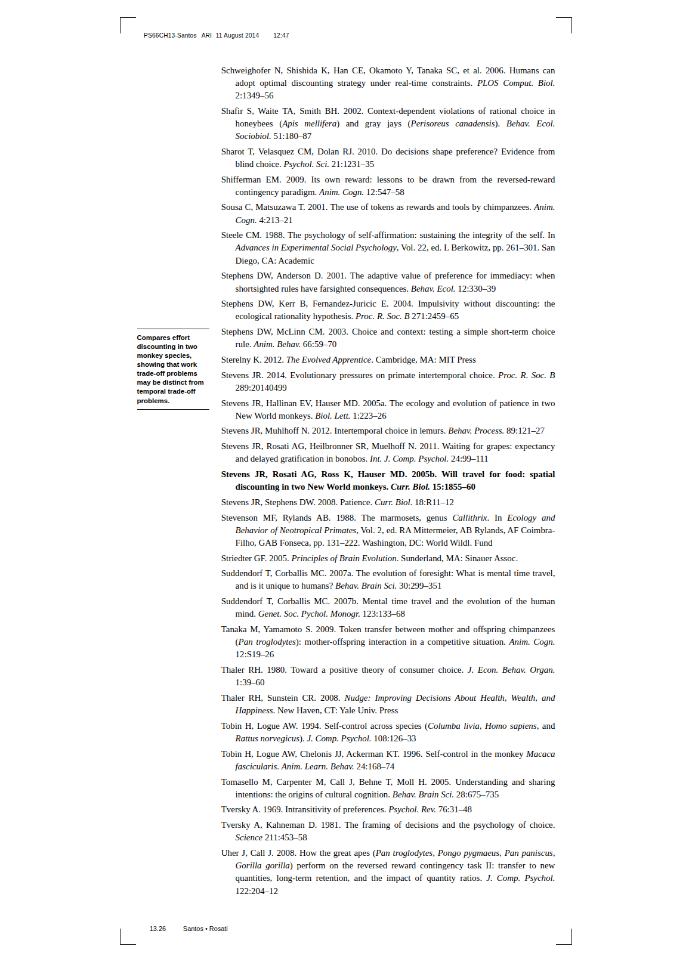PS66CH13-Santos ARI 11 August 2014 12:47
Compares effort discounting in two monkey species, showing that work trade-off problems may be distinct from temporal trade-off problems.
Schweighofer N, Shishida K, Han CE, Okamoto Y, Tanaka SC, et al. 2006. Humans can adopt optimal discounting strategy under real-time constraints. PLOS Comput. Biol. 2:1349–56
Shafir S, Waite TA, Smith BH. 2002. Context-dependent violations of rational choice in honeybees (Apis mellifera) and gray jays (Perisoreus canadensis). Behav. Ecol. Sociobiol. 51:180–87
Sharot T, Velasquez CM, Dolan RJ. 2010. Do decisions shape preference? Evidence from blind choice. Psychol. Sci. 21:1231–35
Shifferman EM. 2009. Its own reward: lessons to be drawn from the reversed-reward contingency paradigm. Anim. Cogn. 12:547–58
Sousa C, Matsuzawa T. 2001. The use of tokens as rewards and tools by chimpanzees. Anim. Cogn. 4:213–21
Steele CM. 1988. The psychology of self-affirmation: sustaining the integrity of the self. In Advances in Experimental Social Psychology, Vol. 22, ed. L Berkowitz, pp. 261–301. San Diego, CA: Academic
Stephens DW, Anderson D. 2001. The adaptive value of preference for immediacy: when shortsighted rules have farsighted consequences. Behav. Ecol. 12:330–39
Stephens DW, Kerr B, Fernandez-Juricic E. 2004. Impulsivity without discounting: the ecological rationality hypothesis. Proc. R. Soc. B 271:2459–65
Stephens DW, McLinn CM. 2003. Choice and context: testing a simple short-term choice rule. Anim. Behav. 66:59–70
Sterelny K. 2012. The Evolved Apprentice. Cambridge, MA: MIT Press
Stevens JR. 2014. Evolutionary pressures on primate intertemporal choice. Proc. R. Soc. B 289:20140499
Stevens JR, Hallinan EV, Hauser MD. 2005a. The ecology and evolution of patience in two New World monkeys. Biol. Lett. 1:223–26
Stevens JR, Muhlhoff N. 2012. Intertemporal choice in lemurs. Behav. Process. 89:121–27
Stevens JR, Rosati AG, Heilbronner SR, Muelhoff N. 2011. Waiting for grapes: expectancy and delayed gratification in bonobos. Int. J. Comp. Psychol. 24:99–111
Stevens JR, Rosati AG, Ross K, Hauser MD. 2005b. Will travel for food: spatial discounting in two New World monkeys. Curr. Biol. 15:1855–60
Stevens JR, Stephens DW. 2008. Patience. Curr. Biol. 18:R11–12
Stevenson MF, Rylands AB. 1988. The marmosets, genus Callithrix. In Ecology and Behavior of Neotropical Primates, Vol. 2, ed. RA Mittermeier, AB Rylands, AF Coimbra-Filho, GAB Fonseca, pp. 131–222. Washington, DC: World Wildl. Fund
Striedter GF. 2005. Principles of Brain Evolution. Sunderland, MA: Sinauer Assoc.
Suddendorf T, Corballis MC. 2007a. The evolution of foresight: What is mental time travel, and is it unique to humans? Behav. Brain Sci. 30:299–351
Suddendorf T, Corballis MC. 2007b. Mental time travel and the evolution of the human mind. Genet. Soc. Pychol. Monogr. 123:133–68
Tanaka M, Yamamoto S. 2009. Token transfer between mother and offspring chimpanzees (Pan troglodytes): mother-offspring interaction in a competitive situation. Anim. Cogn. 12:S19–26
Thaler RH. 1980. Toward a positive theory of consumer choice. J. Econ. Behav. Organ. 1:39–60
Thaler RH, Sunstein CR. 2008. Nudge: Improving Decisions About Health, Wealth, and Happiness. New Haven, CT: Yale Univ. Press
Tobin H, Logue AW. 1994. Self-control across species (Columba livia, Homo sapiens, and Rattus norvegicus). J. Comp. Psychol. 108:126–33
Tobin H, Logue AW, Chelonis JJ, Ackerman KT. 1996. Self-control in the monkey Macaca fascicularis. Anim. Learn. Behav. 24:168–74
Tomasello M, Carpenter M, Call J, Behne T, Moll H. 2005. Understanding and sharing intentions: the origins of cultural cognition. Behav. Brain Sci. 28:675–735
Tversky A. 1969. Intransitivity of preferences. Psychol. Rev. 76:31–48
Tversky A, Kahneman D. 1981. The framing of decisions and the psychology of choice. Science 211:453–58
Uher J, Call J. 2008. How the great apes (Pan troglodytes, Pongo pygmaeus, Pan paniscus, Gorilla gorilla) perform on the reversed reward contingency task II: transfer to new quantities, long-term retention, and the impact of quantity ratios. J. Comp. Psychol. 122:204–12
13.26 Santos • Rosati